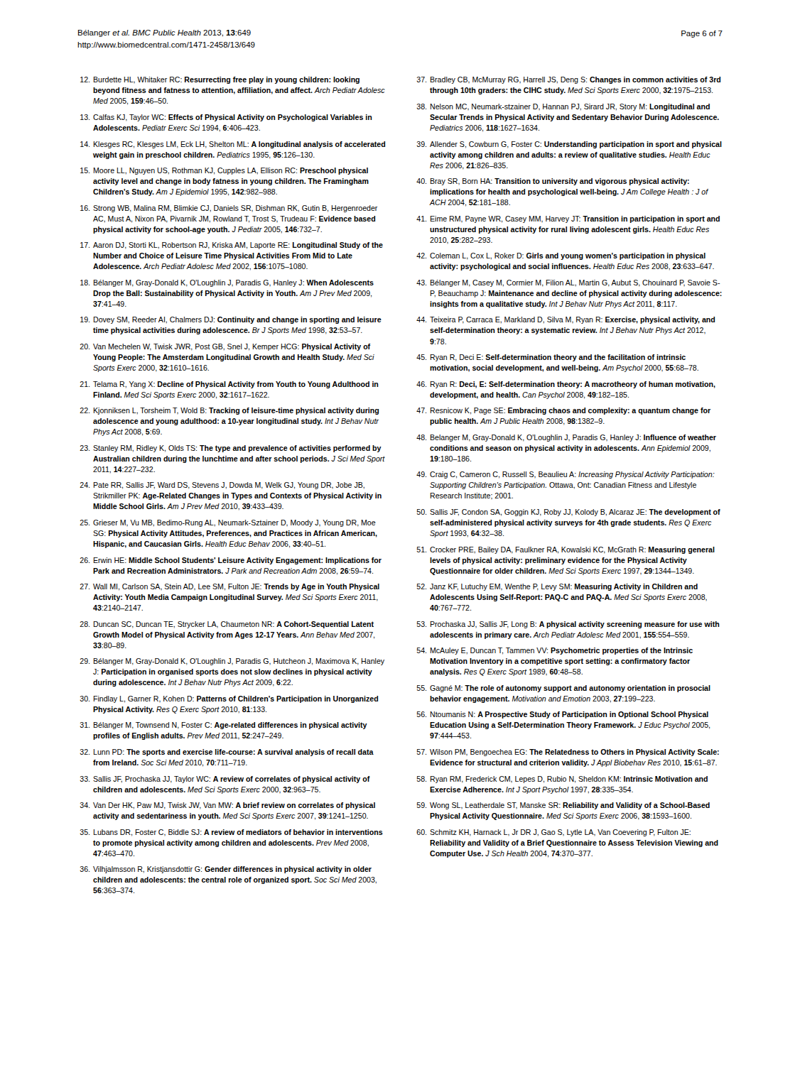Bélanger et al. BMC Public Health 2013, 13:649
http://www.biomedcentral.com/1471-2458/13/649
Page 6 of 7
12. Burdette HL, Whitaker RC: Resurrecting free play in young children: looking beyond fitness and fatness to attention, affiliation, and affect. Arch Pediatr Adolesc Med 2005, 159:46–50.
13. Calfas KJ, Taylor WC: Effects of Physical Activity on Psychological Variables in Adolescents. Pediatr Exerc Sci 1994, 6:406–423.
14. Klesges RC, Klesges LM, Eck LH, Shelton ML: A longitudinal analysis of accelerated weight gain in preschool children. Pediatrics 1995, 95:126–130.
15. Moore LL, Nguyen US, Rothman KJ, Cupples LA, Ellison RC: Preschool physical activity level and change in body fatness in young children. The Framingham Children's Study. Am J Epidemiol 1995, 142:982–988.
16. Strong WB, Malina RM, Blimkie CJ, Daniels SR, Dishman RK, Gutin B, Hergenroeder AC, Must A, Nixon PA, Pivarnik JM, Rowland T, Trost S, Trudeau F: Evidence based physical activity for school-age youth. J Pediatr 2005, 146:732–7.
17. Aaron DJ, Storti KL, Robertson RJ, Kriska AM, Laporte RE: Longitudinal Study of the Number and Choice of Leisure Time Physical Activities From Mid to Late Adolescence. Arch Pediatr Adolesc Med 2002, 156:1075–1080.
18. Bélanger M, Gray-Donald K, O'Loughlin J, Paradis G, Hanley J: When Adolescents Drop the Ball: Sustainability of Physical Activity in Youth. Am J Prev Med 2009, 37:41–49.
19. Dovey SM, Reeder AI, Chalmers DJ: Continuity and change in sporting and leisure time physical activities during adolescence. Br J Sports Med 1998, 32:53–57.
20. Van Mechelen W, Twisk JWR, Post GB, Snel J, Kemper HCG: Physical Activity of Young People: The Amsterdam Longitudinal Growth and Health Study. Med Sci Sports Exerc 2000, 32:1610–1616.
21. Telama R, Yang X: Decline of Physical Activity from Youth to Young Adulthood in Finland. Med Sci Sports Exerc 2000, 32:1617–1622.
22. Kjonniksen L, Torsheim T, Wold B: Tracking of leisure-time physical activity during adolescence and young adulthood: a 10-year longitudinal study. Int J Behav Nutr Phys Act 2008, 5:69.
23. Stanley RM, Ridley K, Olds TS: The type and prevalence of activities performed by Australian children during the lunchtime and after school periods. J Sci Med Sport 2011, 14:227–232.
24. Pate RR, Sallis JF, Ward DS, Stevens J, Dowda M, Welk GJ, Young DR, Jobe JB, Strikmiller PK: Age-Related Changes in Types and Contexts of Physical Activity in Middle School Girls. Am J Prev Med 2010, 39:433–439.
25. Grieser M, Vu MB, Bedimo-Rung AL, Neumark-Sztainer D, Moody J, Young DR, Moe SG: Physical Activity Attitudes, Preferences, and Practices in African American, Hispanic, and Caucasian Girls. Health Educ Behav 2006, 33:40–51.
26. Erwin HE: Middle School Students' Leisure Activity Engagement: Implications for Park and Recreation Administrators. J Park and Recreation Adm 2008, 26:59–74.
27. Wall MI, Carlson SA, Stein AD, Lee SM, Fulton JE: Trends by Age in Youth Physical Activity: Youth Media Campaign Longitudinal Survey. Med Sci Sports Exerc 2011, 43:2140–2147.
28. Duncan SC, Duncan TE, Strycker LA, Chaumeton NR: A Cohort-Sequential Latent Growth Model of Physical Activity from Ages 12-17 Years. Ann Behav Med 2007, 33:80–89.
29. Bélanger M, Gray-Donald K, O'Loughlin J, Paradis G, Hutcheon J, Maximova K, Hanley J: Participation in organised sports does not slow declines in physical activity during adolescence. Int J Behav Nutr Phys Act 2009, 6:22.
30. Findlay L, Garner R, Kohen D: Patterns of Children's Participation in Unorganized Physical Activity. Res Q Exerc Sport 2010, 81:133.
31. Bélanger M, Townsend N, Foster C: Age-related differences in physical activity profiles of English adults. Prev Med 2011, 52:247–249.
32. Lunn PD: The sports and exercise life-course: A survival analysis of recall data from Ireland. Soc Sci Med 2010, 70:711–719.
33. Sallis JF, Prochaska JJ, Taylor WC: A review of correlates of physical activity of children and adolescents. Med Sci Sports Exerc 2000, 32:963–75.
34. Van Der HK, Paw MJ, Twisk JW, Van MW: A brief review on correlates of physical activity and sedentariness in youth. Med Sci Sports Exerc 2007, 39:1241–1250.
35. Lubans DR, Foster C, Biddle SJ: A review of mediators of behavior in interventions to promote physical activity among children and adolescents. Prev Med 2008, 47:463–470.
36. Vilhjalmsson R, Kristjansdottir G: Gender differences in physical activity in older children and adolescents: the central role of organized sport. Soc Sci Med 2003, 56:363–374.
37. Bradley CB, McMurray RG, Harrell JS, Deng S: Changes in common activities of 3rd through 10th graders: the CIHC study. Med Sci Sports Exerc 2000, 32:1975–2153.
38. Nelson MC, Neumark-stzainer D, Hannan PJ, Sirard JR, Story M: Longitudinal and Secular Trends in Physical Activity and Sedentary Behavior During Adolescence. Pediatrics 2006, 118:1627–1634.
39. Allender S, Cowburn G, Foster C: Understanding participation in sport and physical activity among children and adults: a review of qualitative studies. Health Educ Res 2006, 21:826–835.
40. Bray SR, Born HA: Transition to university and vigorous physical activity: implications for health and psychological well-being. J Am College Health : J of ACH 2004, 52:181–188.
41. Eime RM, Payne WR, Casey MM, Harvey JT: Transition in participation in sport and unstructured physical activity for rural living adolescent girls. Health Educ Res 2010, 25:282–293.
42. Coleman L, Cox L, Roker D: Girls and young women's participation in physical activity: psychological and social influences. Health Educ Res 2008, 23:633–647.
43. Bélanger M, Casey M, Cormier M, Filion AL, Martin G, Aubut S, Chouinard P, Savoie S-P, Beauchamp J: Maintenance and decline of physical activity during adolescence: insights from a qualitative study. Int J Behav Nutr Phys Act 2011, 8:117.
44. Teixeira P, Carraca E, Markland D, Silva M, Ryan R: Exercise, physical activity, and self-determination theory: a systematic review. Int J Behav Nutr Phys Act 2012, 9:78.
45. Ryan R, Deci E: Self-determination theory and the facilitation of intrinsic motivation, social development, and well-being. Am Psychol 2000, 55:68–78.
46. Ryan R: Deci, E: Self-determination theory: A macrotheory of human motivation, development, and health. Can Psychol 2008, 49:182–185.
47. Resnicow K, Page SE: Embracing chaos and complexity: a quantum change for public health. Am J Public Health 2008, 98:1382–9.
48. Belanger M, Gray-Donald K, O'Loughlin J, Paradis G, Hanley J: Influence of weather conditions and season on physical activity in adolescents. Ann Epidemiol 2009, 19:180–186.
49. Craig C, Cameron C, Russell S, Beaulieu A: Increasing Physical Activity Participation: Supporting Children's Participation. Ottawa, Ont: Canadian Fitness and Lifestyle Research Institute; 2001.
50. Sallis JF, Condon SA, Goggin KJ, Roby JJ, Kolody B, Alcaraz JE: The development of self-administered physical activity surveys for 4th grade students. Res Q Exerc Sport 1993, 64:32–38.
51. Crocker PRE, Bailey DA, Faulkner RA, Kowalski KC, McGrath R: Measuring general levels of physical activity: preliminary evidence for the Physical Activity Questionnaire for older children. Med Sci Sports Exerc 1997, 29:1344–1349.
52. Janz KF, Lutuchy EM, Wenthe P, Levy SM: Measuring Activity in Children and Adolescents Using Self-Report: PAQ-C and PAQ-A. Med Sci Sports Exerc 2008, 40:767–772.
53. Prochaska JJ, Sallis JF, Long B: A physical activity screening measure for use with adolescents in primary care. Arch Pediatr Adolesc Med 2001, 155:554–559.
54. McAuley E, Duncan T, Tammen VV: Psychometric properties of the Intrinsic Motivation Inventory in a competitive sport setting: a confirmatory factor analysis. Res Q Exerc Sport 1989, 60:48–58.
55. Gagné M: The role of autonomy support and autonomy orientation in prosocial behavior engagement. Motivation and Emotion 2003, 27:199–223.
56. Ntoumanis N: A Prospective Study of Participation in Optional School Physical Education Using a Self-Determination Theory Framework. J Educ Psychol 2005, 97:444–453.
57. Wilson PM, Bengoechea EG: The Relatedness to Others in Physical Activity Scale: Evidence for structural and criterion validity. J Appl Biobehav Res 2010, 15:61–87.
58. Ryan RM, Frederick CM, Lepes D, Rubio N, Sheldon KM: Intrinsic Motivation and Exercise Adherence. Int J Sport Psychol 1997, 28:335–354.
59. Wong SL, Leatherdale ST, Manske SR: Reliability and Validity of a School-Based Physical Activity Questionnaire. Med Sci Sports Exerc 2006, 38:1593–1600.
60. Schmitz KH, Harnack L, Jr DR J, Gao S, Lytle LA, Van Coevering P, Fulton JE: Reliability and Validity of a Brief Questionnaire to Assess Television Viewing and Computer Use. J Sch Health 2004, 74:370–377.